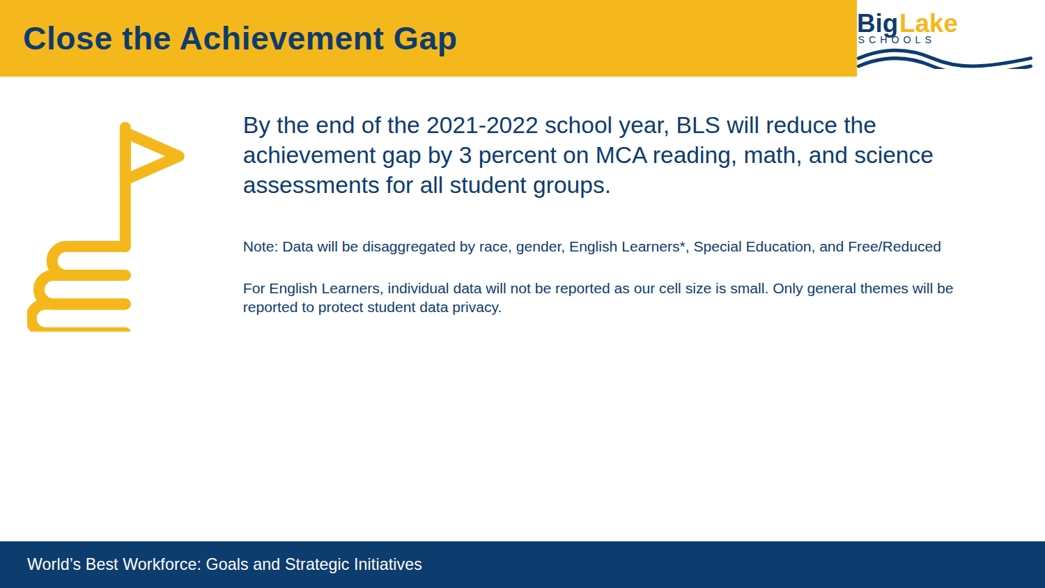Close the Achievement Gap
Big Lake
SCHOOLS
By the end of the 2021-2022 school year, BLS will reduce the achievement gap by 3 percent on MCA reading, math, and science assessments for all student groups.
Note: Data will be disaggregated by race, gender, English Learners*, Special Education, and Free/Reduced
For English Learners, individual data will not be reported as our cell size is small. Only general themes will be reported to protect student data privacy.
World’s Best Workforce: Goals and Strategic Initiatives